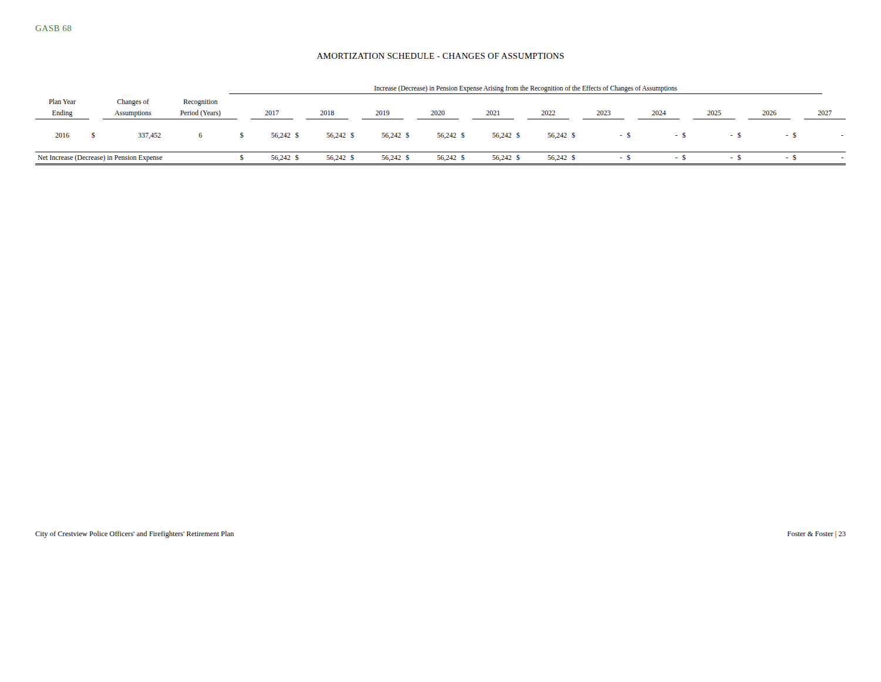GASB 68
AMORTIZATION SCHEDULE - CHANGES OF ASSUMPTIONS
Increase (Decrease) in Pension Expense Arising from the Recognition of the Effects of Changes of Assumptions
| Plan Year | | Changes of | Recognition | |
| --- | --- | --- | --- | --- |
| Ending | | Assumptions | Period (Years) | | 2017 | | 2018 | | 2019 | | 2020 | | 2021 | | 2022 | | 2023 | | 2024 | | 2025 | | 2026 | | 2027 |
| 2016 | $ | 337,452 | 6 | $ | 56,242 | $ | 56,242 | $ | 56,242 | $ | 56,242 | $ | 56,242 | $ | 56,242 | $ | - | $ | - | $ | - | $ | - | $ | - |
| Net Increase (Decrease) in Pension Expense | $ | 56,242 | $ | 56,242 | $ | 56,242 | $ | 56,242 | $ | 56,242 | $ | 56,242 | $ | - | $ | - | $ | - | $ | - | $ | - |
City of Crestview Police Officers' and Firefighters' Retirement Plan
Foster & Foster | 23